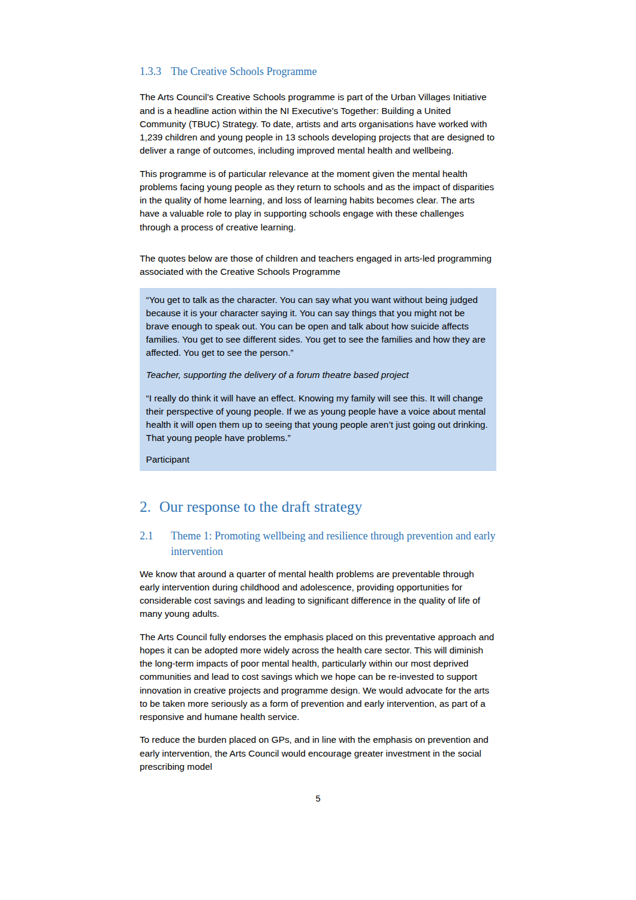1.3.3 The Creative Schools Programme
The Arts Council’s Creative Schools programme is part of the Urban Villages Initiative and is a headline action within the NI Executive’s Together: Building a United Community (TBUC) Strategy. To date, artists and arts organisations have worked with 1,239 children and young people in 13 schools developing projects that are designed to deliver a range of outcomes, including improved mental health and wellbeing.
This programme is of particular relevance at the moment given the mental health problems facing young people as they return to schools and as the impact of disparities in the quality of home learning, and loss of learning habits becomes clear. The arts have a valuable role to play in supporting schools engage with these challenges through a process of creative learning.
The quotes below are those of children and teachers engaged in arts-led programming associated with the Creative Schools Programme
“You get to talk as the character. You can say what you want without being judged because it is your character saying it. You can say things that you might not be brave enough to speak out. You can be open and talk about how suicide affects families. You get to see different sides. You get to see the families and how they are affected. You get to see the person.”
Teacher, supporting the delivery of a forum theatre based project
“I really do think it will have an effect. Knowing my family will see this. It will change their perspective of young people. If we as young people have a voice about mental health it will open them up to seeing that young people aren’t just going out drinking. That young people have problems.”
Participant
2. Our response to the draft strategy
2.1 Theme 1: Promoting wellbeing and resilience through prevention and early intervention
We know that around a quarter of mental health problems are preventable through early intervention during childhood and adolescence, providing opportunities for considerable cost savings and leading to significant difference in the quality of life of many young adults.
The Arts Council fully endorses the emphasis placed on this preventative approach and hopes it can be adopted more widely across the health care sector. This will diminish the long-term impacts of poor mental health, particularly within our most deprived communities and lead to cost savings which we hope can be re-invested to support innovation in creative projects and programme design. We would advocate for the arts to be taken more seriously as a form of prevention and early intervention, as part of a responsive and humane health service.
To reduce the burden placed on GPs, and in line with the emphasis on prevention and early intervention, the Arts Council would encourage greater investment in the social prescribing model
5